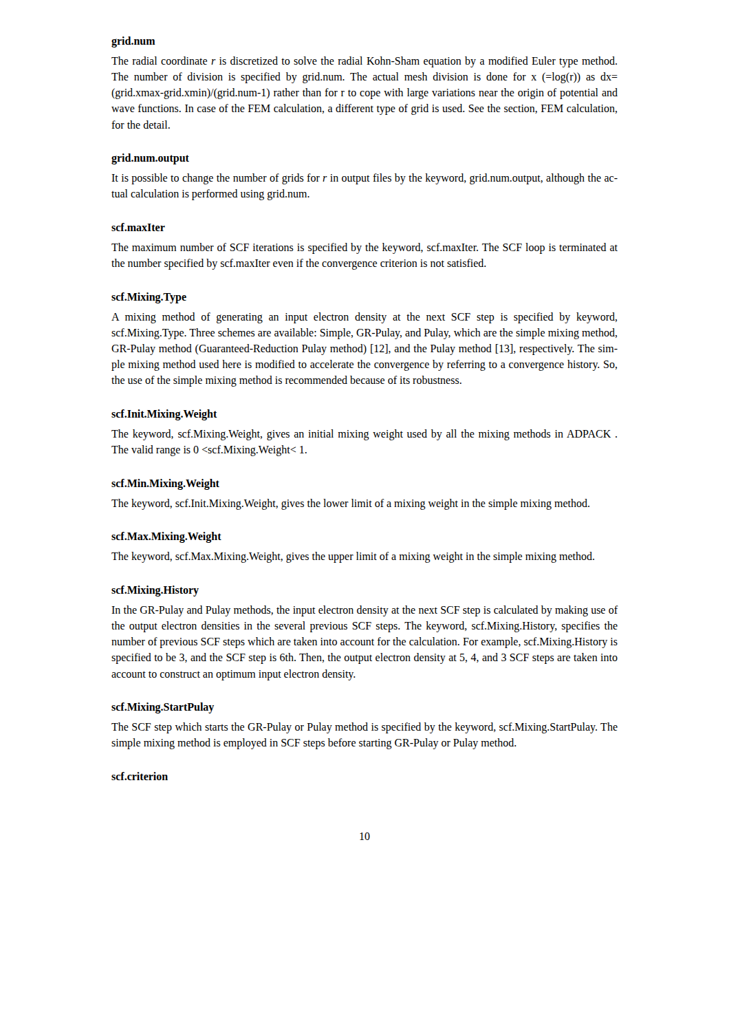grid.num
The radial coordinate r is discretized to solve the radial Kohn-Sham equation by a modified Euler type method. The number of division is specified by grid.num. The actual mesh division is done for x (=log(r)) as dx=(grid.xmax-grid.xmin)/(grid.num-1) rather than for r to cope with large variations near the origin of potential and wave functions. In case of the FEM calculation, a different type of grid is used. See the section, FEM calculation, for the detail.
grid.num.output
It is possible to change the number of grids for r in output files by the keyword, grid.num.output, although the actual calculation is performed using grid.num.
scf.maxIter
The maximum number of SCF iterations is specified by the keyword, scf.maxIter. The SCF loop is terminated at the number specified by scf.maxIter even if the convergence criterion is not satisfied.
scf.Mixing.Type
A mixing method of generating an input electron density at the next SCF step is specified by keyword, scf.Mixing.Type. Three schemes are available: Simple, GR-Pulay, and Pulay, which are the simple mixing method, GR-Pulay method (Guaranteed-Reduction Pulay method) [12], and the Pulay method [13], respectively. The simple mixing method used here is modified to accelerate the convergence by referring to a convergence history. So, the use of the simple mixing method is recommended because of its robustness.
scf.Init.Mixing.Weight
The keyword, scf.Mixing.Weight, gives an initial mixing weight used by all the mixing methods in ADPACK . The valid range is 0 <scf.Mixing.Weight< 1.
scf.Min.Mixing.Weight
The keyword, scf.Init.Mixing.Weight, gives the lower limit of a mixing weight in the simple mixing method.
scf.Max.Mixing.Weight
The keyword, scf.Max.Mixing.Weight, gives the upper limit of a mixing weight in the simple mixing method.
scf.Mixing.History
In the GR-Pulay and Pulay methods, the input electron density at the next SCF step is calculated by making use of the output electron densities in the several previous SCF steps. The keyword, scf.Mixing.History, specifies the number of previous SCF steps which are taken into account for the calculation. For example, scf.Mixing.History is specified to be 3, and the SCF step is 6th. Then, the output electron density at 5, 4, and 3 SCF steps are taken into account to construct an optimum input electron density.
scf.Mixing.StartPulay
The SCF step which starts the GR-Pulay or Pulay method is specified by the keyword, scf.Mixing.StartPulay. The simple mixing method is employed in SCF steps before starting GR-Pulay or Pulay method.
scf.criterion
10